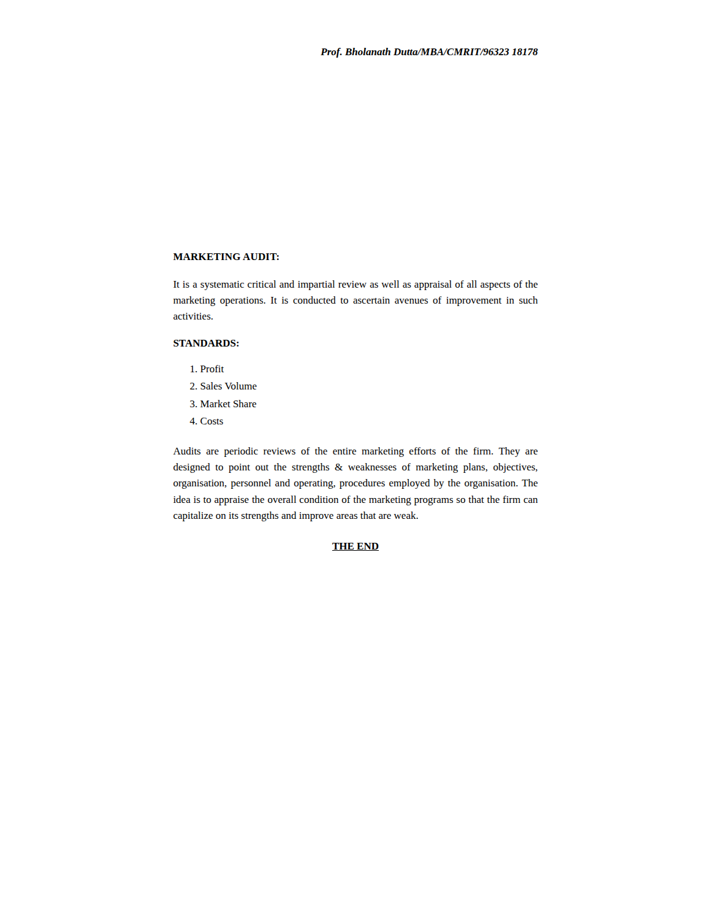Prof. Bholanath Dutta/MBA/CMRIT/96323 18178
MARKETING AUDIT:
It is a systematic critical and impartial review as well as appraisal of all aspects of the marketing operations. It is conducted to ascertain avenues of improvement in such activities.
STANDARDS:
Profit
Sales Volume
Market Share
Costs
Audits are periodic reviews of the entire marketing efforts of the firm. They are designed to point out the strengths & weaknesses of marketing plans, objectives, organisation, personnel and operating, procedures employed by the organisation. The idea is to appraise the overall condition of the marketing programs so that the firm can capitalize on its strengths and improve areas that are weak.
THE END